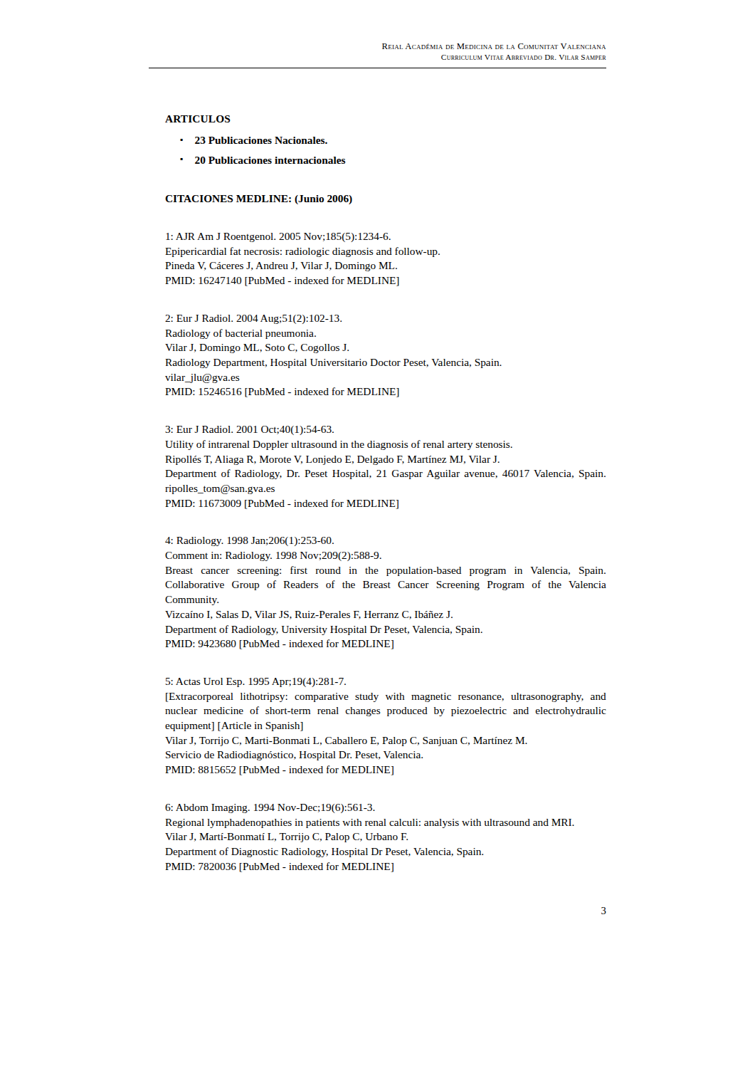Reial Académia de Medicina de la Comunitat Valenciana Curriculum Vitae Abreviado Dr. Vilar Samper
ARTICULOS
23 Publicaciones Nacionales.
20 Publicaciones internacionales
CITACIONES MEDLINE: (Junio 2006)
1: AJR Am J Roentgenol. 2005 Nov;185(5):1234-6.
Epipericardial fat necrosis: radiologic diagnosis and follow-up.
Pineda V, Cáceres J, Andreu J, Vilar J, Domingo ML.
PMID: 16247140 [PubMed - indexed for MEDLINE]
2: Eur J Radiol. 2004 Aug;51(2):102-13.
Radiology of bacterial pneumonia.
Vilar J, Domingo ML, Soto C, Cogollos J.
Radiology Department, Hospital Universitario Doctor Peset, Valencia, Spain.
vilar_jlu@gva.es
PMID: 15246516 [PubMed - indexed for MEDLINE]
3: Eur J Radiol. 2001 Oct;40(1):54-63.
Utility of intrarenal Doppler ultrasound in the diagnosis of renal artery stenosis.
Ripollés T, Aliaga R, Morote V, Lonjedo E, Delgado F, Martínez MJ, Vilar J.
Department of Radiology, Dr. Peset Hospital, 21 Gaspar Aguilar avenue, 46017 Valencia, Spain. ripolles_tom@san.gva.es
PMID: 11673009 [PubMed - indexed for MEDLINE]
4: Radiology. 1998 Jan;206(1):253-60.
Comment in: Radiology. 1998 Nov;209(2):588-9.
Breast cancer screening: first round in the population-based program in Valencia, Spain. Collaborative Group of Readers of the Breast Cancer Screening Program of the Valencia Community.
Vizcaíno I, Salas D, Vilar JS, Ruiz-Perales F, Herranz C, Ibáñez J.
Department of Radiology, University Hospital Dr Peset, Valencia, Spain.
PMID: 9423680 [PubMed - indexed for MEDLINE]
5: Actas Urol Esp. 1995 Apr;19(4):281-7.
[Extracorporeal lithotripsy: comparative study with magnetic resonance, ultrasonography, and nuclear medicine of short-term renal changes produced by piezoelectric and electrohydraulic equipment] [Article in Spanish]
Vilar J, Torrijo C, Marti-Bonmati L, Caballero E, Palop C, Sanjuan C, Martínez M.
Servicio de Radiodiagnóstico, Hospital Dr. Peset, Valencia.
PMID: 8815652 [PubMed - indexed for MEDLINE]
6: Abdom Imaging. 1994 Nov-Dec;19(6):561-3.
Regional lymphadenopathies in patients with renal calculi: analysis with ultrasound and MRI.
Vilar J, Martí-Bonmatí L, Torrijo C, Palop C, Urbano F.
Department of Diagnostic Radiology, Hospital Dr Peset, Valencia, Spain.
PMID: 7820036 [PubMed - indexed for MEDLINE]
3